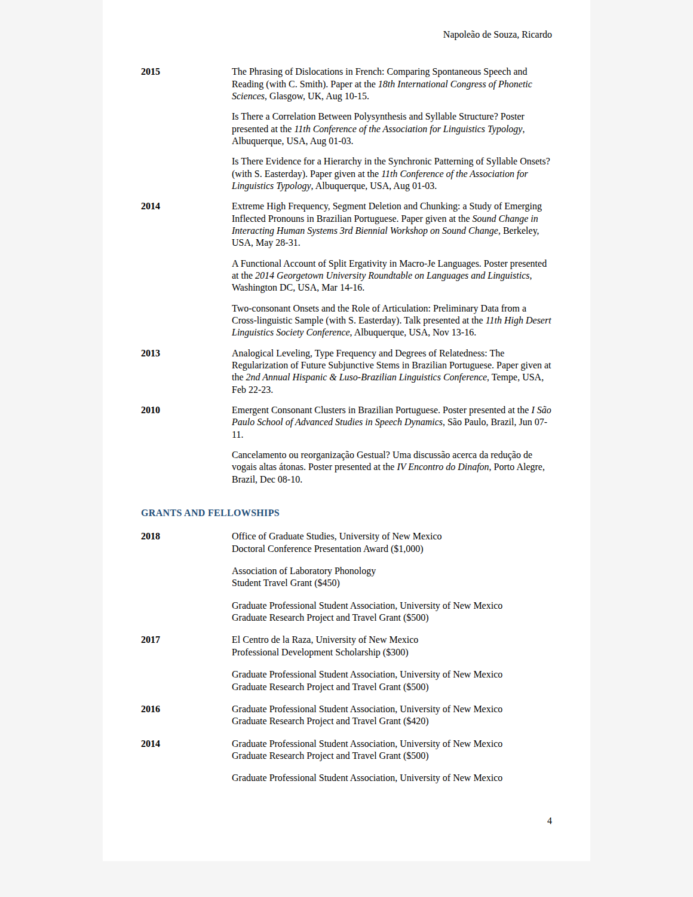Napoleão de Souza, Ricardo
2015
The Phrasing of Dislocations in French: Comparing Spontaneous Speech and Reading (with C. Smith). Paper at the 18th International Congress of Phonetic Sciences, Glasgow, UK, Aug 10-15.
Is There a Correlation Between Polysynthesis and Syllable Structure? Poster presented at the 11th Conference of the Association for Linguistics Typology, Albuquerque, USA, Aug 01-03.
Is There Evidence for a Hierarchy in the Synchronic Patterning of Syllable Onsets? (with S. Easterday). Paper given at the 11th Conference of the Association for Linguistics Typology, Albuquerque, USA, Aug 01-03.
2014
Extreme High Frequency, Segment Deletion and Chunking: a Study of Emerging Inflected Pronouns in Brazilian Portuguese. Paper given at the Sound Change in Interacting Human Systems 3rd Biennial Workshop on Sound Change, Berkeley, USA, May 28-31.
A Functional Account of Split Ergativity in Macro-Je Languages. Poster presented at the 2014 Georgetown University Roundtable on Languages and Linguistics, Washington DC, USA, Mar 14-16.
Two-consonant Onsets and the Role of Articulation: Preliminary Data from a Cross-linguistic Sample (with S. Easterday). Talk presented at the 11th High Desert Linguistics Society Conference, Albuquerque, USA, Nov 13-16.
2013
Analogical Leveling, Type Frequency and Degrees of Relatedness: The Regularization of Future Subjunctive Stems in Brazilian Portuguese. Paper given at the 2nd Annual Hispanic & Luso-Brazilian Linguistics Conference, Tempe, USA, Feb 22-23.
2010
Emergent Consonant Clusters in Brazilian Portuguese. Poster presented at the I São Paulo School of Advanced Studies in Speech Dynamics, São Paulo, Brazil, Jun 07-11.
Cancelamento ou reorganização Gestual? Uma discussão acerca da redução de vogais altas átonas. Poster presented at the IV Encontro do Dinafon, Porto Alegre, Brazil, Dec 08-10.
GRANTS AND FELLOWSHIPS
2018
Office of Graduate Studies, University of New Mexico
Doctoral Conference Presentation Award ($1,000)
Association of Laboratory Phonology
Student Travel Grant ($450)
Graduate Professional Student Association, University of New Mexico
Graduate Research Project and Travel Grant ($500)
2017
El Centro de la Raza, University of New Mexico
Professional Development Scholarship ($300)
Graduate Professional Student Association, University of New Mexico
Graduate Research Project and Travel Grant ($500)
2016
Graduate Professional Student Association, University of New Mexico
Graduate Research Project and Travel Grant ($420)
2014
Graduate Professional Student Association, University of New Mexico
Graduate Research Project and Travel Grant ($500)
Graduate Professional Student Association, University of New Mexico
4